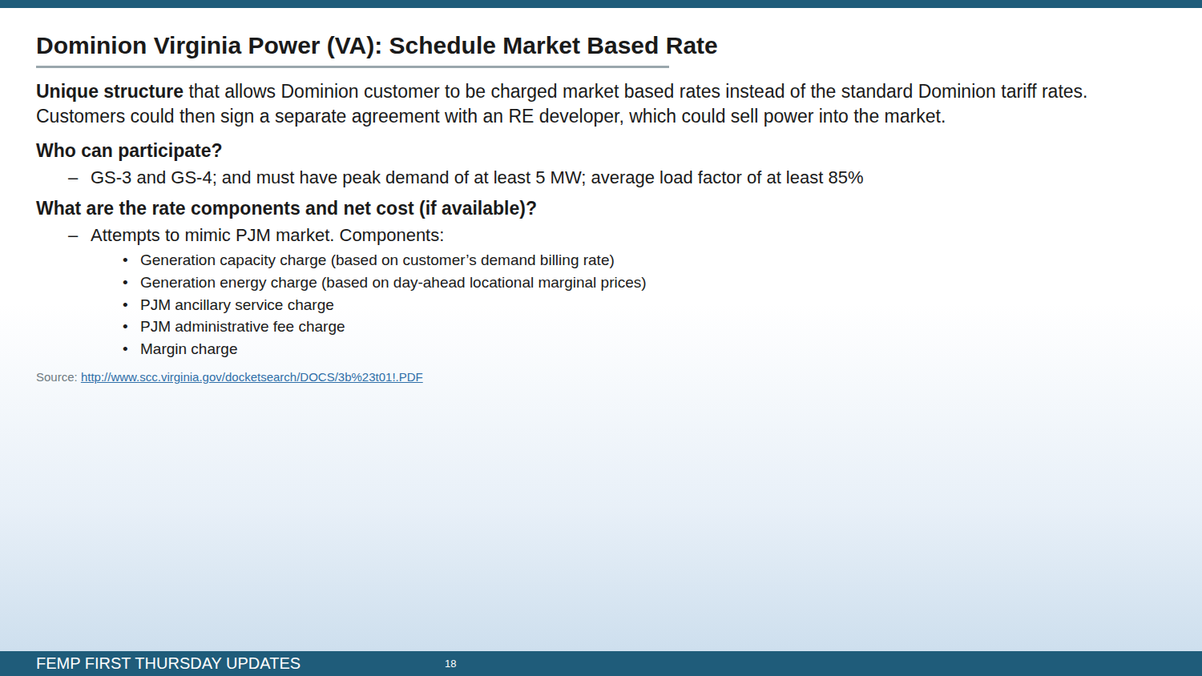Dominion Virginia Power (VA): Schedule Market Based Rate
Unique structure that allows Dominion customer to be charged market based rates instead of the standard Dominion tariff rates. Customers could then sign a separate agreement with an RE developer, which could sell power into the market.
Who can participate?
GS-3 and GS-4; and must have peak demand of at least 5 MW; average load factor of at least 85%
What are the rate components and net cost (if available)?
Attempts to mimic PJM market. Components:
Generation capacity charge (based on customer’s demand billing rate)
Generation energy charge (based on day-ahead locational marginal prices)
PJM ancillary service charge
PJM administrative fee charge
Margin charge
Source: http://www.scc.virginia.gov/docketsearch/DOCS/3b%23t01!.PDF
FEMP FIRST THURSDAY UPDATES 18